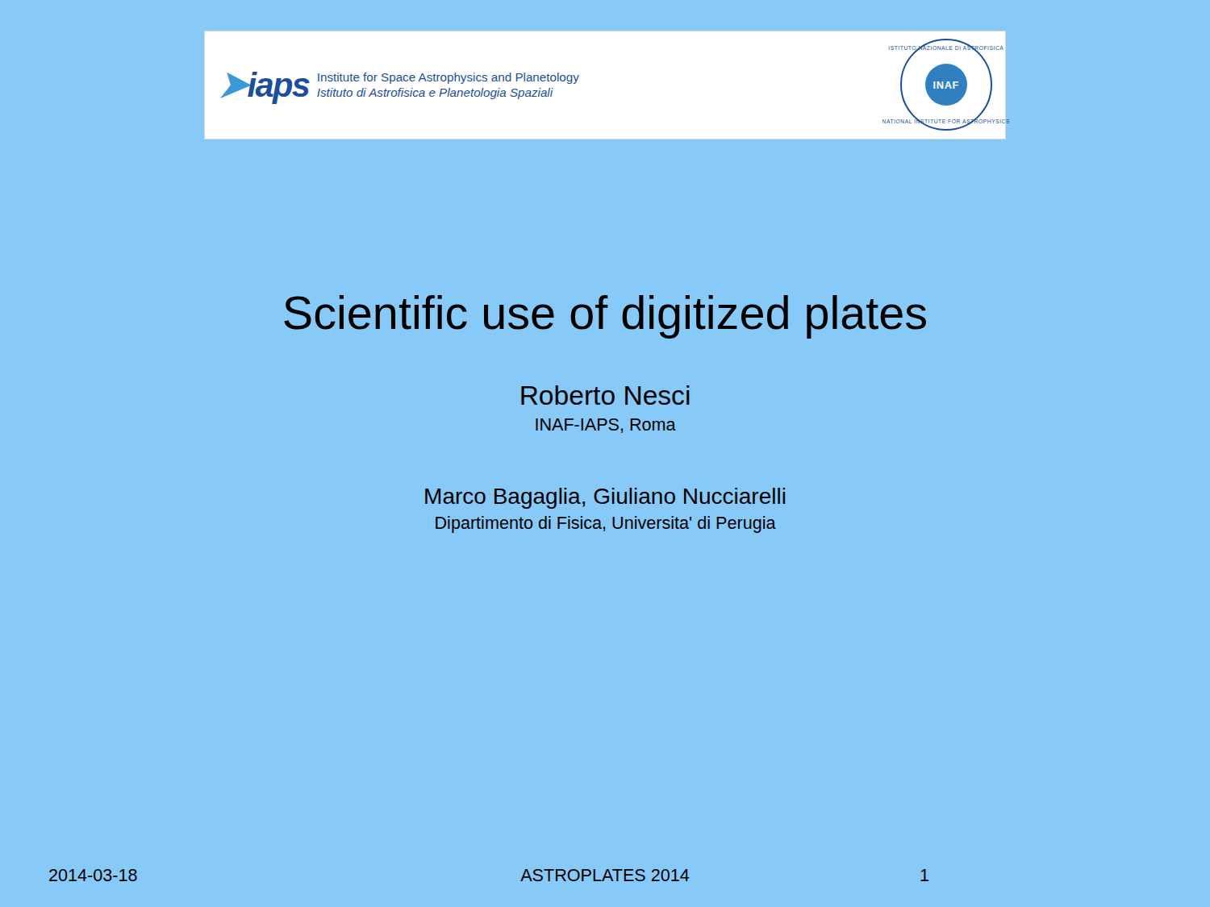➤iaps
Institute for Space Astrophysics and Planetology
Istituto di Astrofisica e Planetologia Spaziali
ISTITUTO NAZIONALE DI ASTROFISICA NATIONAL INSTITUTE FOR ASTROPHYSICS
INAF
Scientific use of digitized plates
Roberto Nesci
INAF-IAPS, Roma
Marco Bagaglia, Giuliano Nucciarelli
Dipartimento di Fisica, Universita' di Perugia
2014-03-18
ASTROPLATES 2014
1